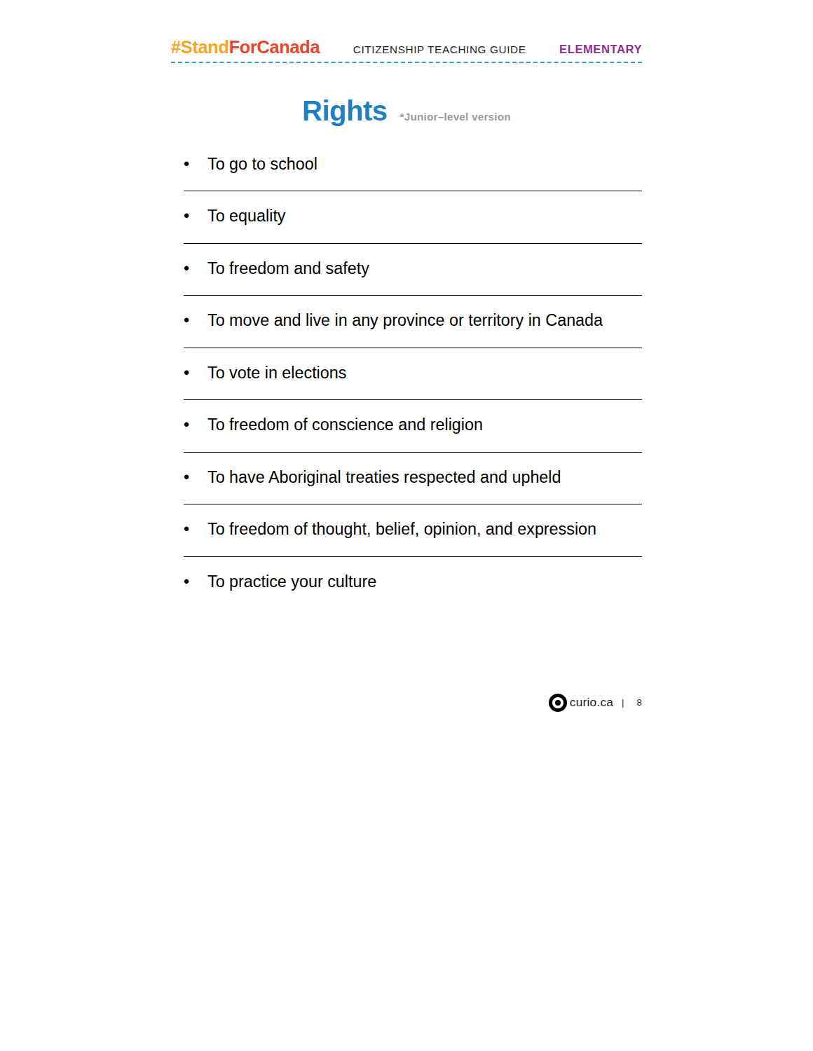#Stand For Canada
Citizenship Teaching Guide
Elementary
Rights
*Junior–level version
To go to school
To equality
To freedom and safety
To move and live in any province or territory in Canada
To vote in elections
To freedom of conscience and religion
To have Aboriginal treaties respected and upheld
To freedom of thought, belief, opinion, and expression
To practice your culture
curio. ca | 8